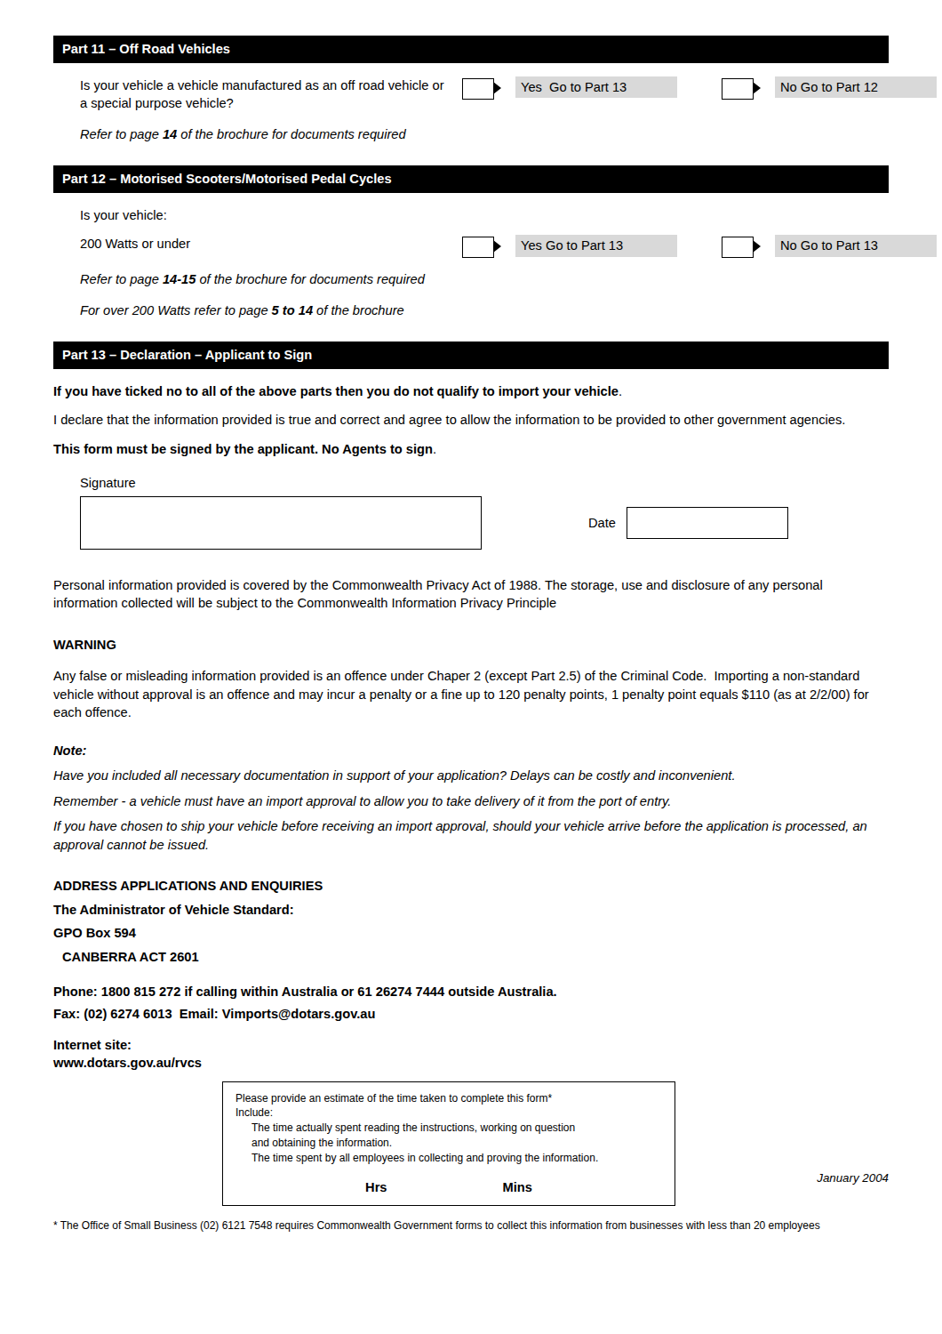Part 11 – Off Road Vehicles
Is your vehicle a vehicle manufactured as an off road vehicle or a special purpose vehicle?
Yes Go to Part 13 No Go to Part 12
Refer to page 14 of the brochure for documents required
Part 12 – Motorised Scooters/Motorised Pedal Cycles
Is your vehicle:
200 Watts or under
Yes Go to Part 13 No Go to Part 13
Refer to page 14-15 of the brochure for documents required
For over 200 Watts refer to page 5 to 14 of the brochure
Part 13 – Declaration – Applicant to Sign
If you have ticked no to all of the above parts then you do not qualify to import your vehicle.
I declare that the information provided is true and correct and agree to allow the information to be provided to other government agencies.
This form must be signed by the applicant. No Agents to sign.
Signature
Date
Personal information provided is covered by the Commonwealth Privacy Act of 1988. The storage, use and disclosure of any personal information collected will be subject to the Commonwealth Information Privacy Principle
WARNING
Any false or misleading information provided is an offence under Chaper 2 (except Part 2.5) of the Criminal Code. Importing a non-standard vehicle without approval is an offence and may incur a penalty or a fine up to 120 penalty points, 1 penalty point equals $110 (as at 2/2/00) for each offence.
Note:
Have you included all necessary documentation in support of your application? Delays can be costly and inconvenient.
Remember - a vehicle must have an import approval to allow you to take delivery of it from the port of entry.
If you have chosen to ship your vehicle before receiving an import approval, should your vehicle arrive before the application is processed, an approval cannot be issued.
ADDRESS APPLICATIONS AND ENQUIRIES
The Administrator of Vehicle Standard:
GPO Box 594
CANBERRA ACT 2601
Phone: 1800 815 272 if calling within Australia or 61 26274 7444 outside Australia.
Fax: (02) 6274 6013 Email: Vimports@dotars.gov.au
Internet site:
www.dotars.gov.au/rvcs
Please provide an estimate of the time taken to complete this form*
Include:
The time actually spent reading the instructions, working on question
and obtaining the information.
The time spent by all employees in collecting and proving the information.
Hrs Mins
January 2004
* The Office of Small Business (02) 6121 7548 requires Commonwealth Government forms to collect this information from businesses with less than 20 employees